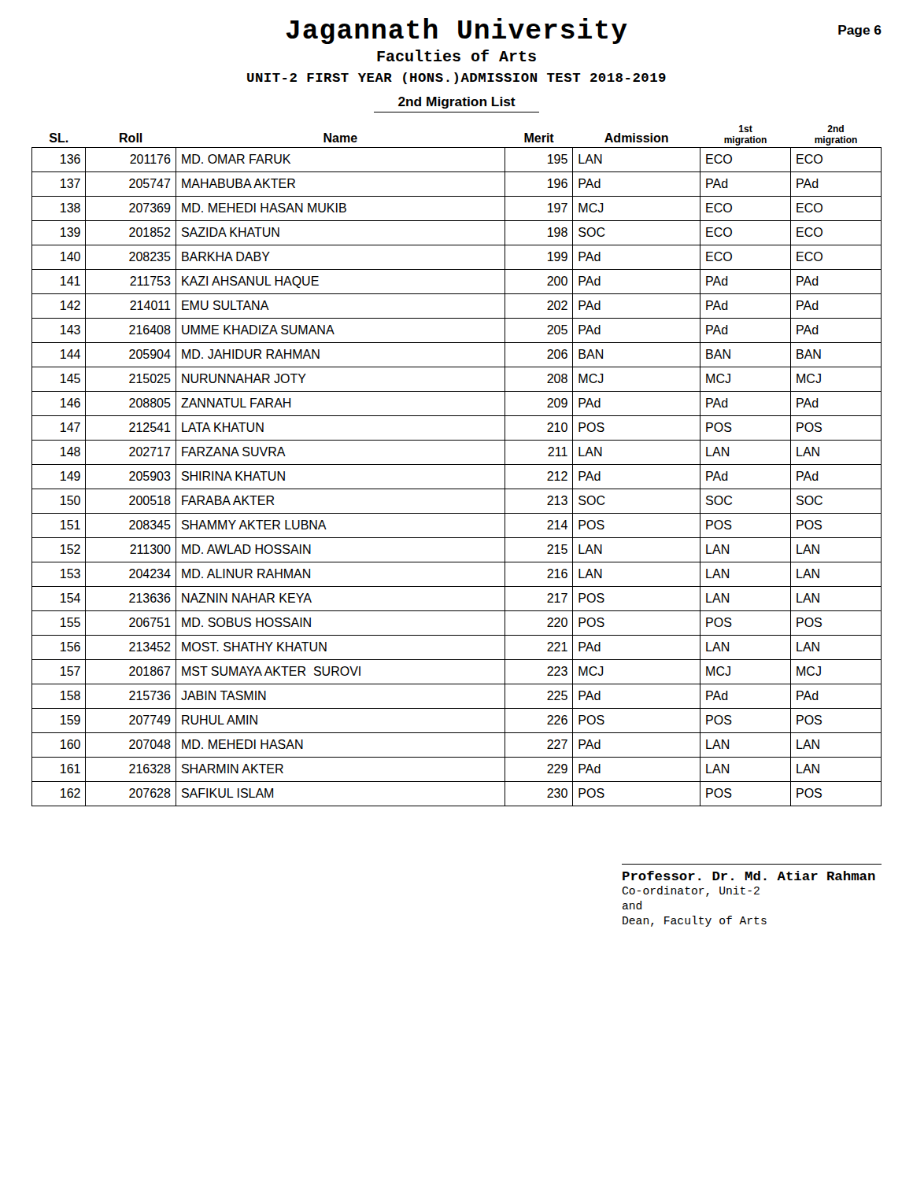Page 6
Jagannath University
Faculties of Arts
UNIT-2 FIRST YEAR (HONS.)ADMISSION TEST 2018-2019
2nd Migration List
| SL. | Roll | Name | Merit | Admission | 1st migration | 2nd migration |
| --- | --- | --- | --- | --- | --- | --- |
| 136 | 201176 | MD. OMAR FARUK | 195 | LAN | ECO | ECO |
| 137 | 205747 | MAHABUBA AKTER | 196 | PAd | PAd | PAd |
| 138 | 207369 | MD. MEHEDI HASAN MUKIB | 197 | MCJ | ECO | ECO |
| 139 | 201852 | SAZIDA KHATUN | 198 | SOC | ECO | ECO |
| 140 | 208235 | BARKHA DABY | 199 | PAd | ECO | ECO |
| 141 | 211753 | KAZI AHSANUL HAQUE | 200 | PAd | PAd | PAd |
| 142 | 214011 | EMU SULTANA | 202 | PAd | PAd | PAd |
| 143 | 216408 | UMME KHADIZA SUMANA | 205 | PAd | PAd | PAd |
| 144 | 205904 | MD. JAHIDUR RAHMAN | 206 | BAN | BAN | BAN |
| 145 | 215025 | NURUNNAHAR JOTY | 208 | MCJ | MCJ | MCJ |
| 146 | 208805 | ZANNATUL FARAH | 209 | PAd | PAd | PAd |
| 147 | 212541 | LATA KHATUN | 210 | POS | POS | POS |
| 148 | 202717 | FARZANA SUVRA | 211 | LAN | LAN | LAN |
| 149 | 205903 | SHIRINA KHATUN | 212 | PAd | PAd | PAd |
| 150 | 200518 | FARABA AKTER | 213 | SOC | SOC | SOC |
| 151 | 208345 | SHAMMY AKTER LUBNA | 214 | POS | POS | POS |
| 152 | 211300 | MD. AWLAD HOSSAIN | 215 | LAN | LAN | LAN |
| 153 | 204234 | MD. ALINUR RAHMAN | 216 | LAN | LAN | LAN |
| 154 | 213636 | NAZNIN NAHAR KEYA | 217 | POS | LAN | LAN |
| 155 | 206751 | MD. SOBUS HOSSAIN | 220 | POS | POS | POS |
| 156 | 213452 | MOST. SHATHY KHATUN | 221 | PAd | LAN | LAN |
| 157 | 201867 | MST SUMAYA AKTER SUROVI | 223 | MCJ | MCJ | MCJ |
| 158 | 215736 | JABIN TASMIN | 225 | PAd | PAd | PAd |
| 159 | 207749 | RUHUL AMIN | 226 | POS | POS | POS |
| 160 | 207048 | MD. MEHEDI HASAN | 227 | PAd | LAN | LAN |
| 161 | 216328 | SHARMIN AKTER | 229 | PAd | LAN | LAN |
| 162 | 207628 | SAFIKUL ISLAM | 230 | POS | POS | POS |
Professor. Dr. Md. Atiar Rahman
Co-ordinator, Unit-2
and
Dean, Faculty of Arts